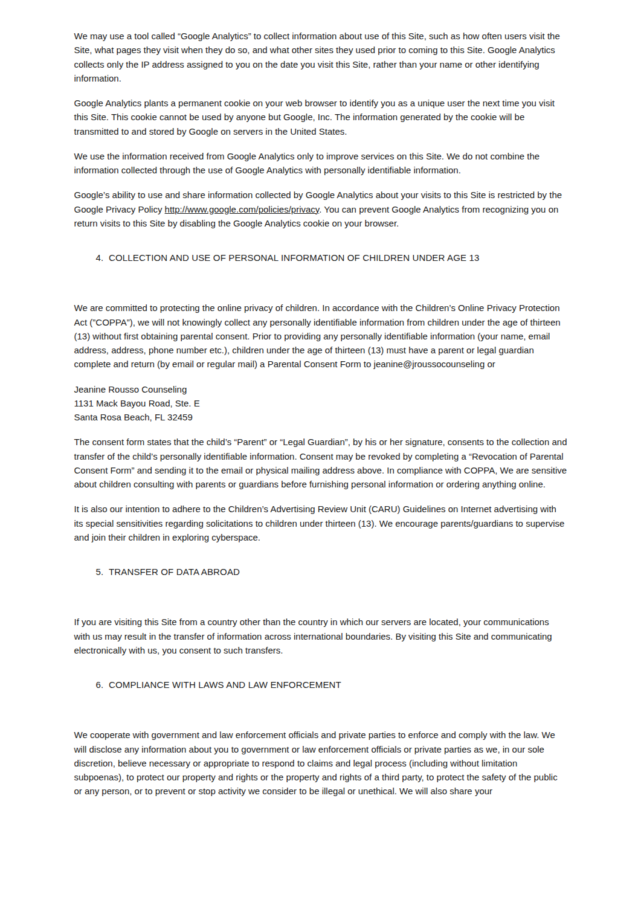We may use a tool called “Google Analytics” to collect information about use of this Site, such as how often users visit the Site, what pages they visit when they do so, and what other sites they used prior to coming to this Site. Google Analytics collects only the IP address assigned to you on the date you visit this Site, rather than your name or other identifying information.
Google Analytics plants a permanent cookie on your web browser to identify you as a unique user the next time you visit this Site. This cookie cannot be used by anyone but Google, Inc. The information generated by the cookie will be transmitted to and stored by Google on servers in the United States.
We use the information received from Google Analytics only to improve services on this Site. We do not combine the information collected through the use of Google Analytics with personally identifiable information.
Google’s ability to use and share information collected by Google Analytics about your visits to this Site is restricted by the Google Privacy Policy http://www.google.com/policies/privacy. You can prevent Google Analytics from recognizing you on return visits to this Site by disabling the Google Analytics cookie on your browser.
4. COLLECTION AND USE OF PERSONAL INFORMATION OF CHILDREN UNDER AGE 13
We are committed to protecting the online privacy of children. In accordance with the Children’s Online Privacy Protection Act (”COPPA”), we will not knowingly collect any personally identifiable information from children under the age of thirteen (13) without first obtaining parental consent. Prior to providing any personally identifiable information (your name, email address, address, phone number etc.), children under the age of thirteen (13) must have a parent or legal guardian complete and return (by email or regular mail) a Parental Consent Form to jeanine@jroussocounseling or
Jeanine Rousso Counseling 1131 Mack Bayou Road, Ste. E Santa Rosa Beach, FL 32459
The consent form states that the child’s “Parent” or “Legal Guardian”, by his or her signature, consents to the collection and transfer of the child’s personally identifiable information. Consent may be revoked by completing a “Revocation of Parental Consent Form” and sending it to the email or physical mailing address above. In compliance with COPPA, We are sensitive about children consulting with parents or guardians before furnishing personal information or ordering anything online.
It is also our intention to adhere to the Children’s Advertising Review Unit (CARU) Guidelines on Internet advertising with its special sensitivities regarding solicitations to children under thirteen (13). We encourage parents/guardians to supervise and join their children in exploring cyberspace.
5. TRANSFER OF DATA ABROAD
If you are visiting this Site from a country other than the country in which our servers are located, your communications with us may result in the transfer of information across international boundaries. By visiting this Site and communicating electronically with us, you consent to such transfers.
6. COMPLIANCE WITH LAWS AND LAW ENFORCEMENT
We cooperate with government and law enforcement officials and private parties to enforce and comply with the law. We will disclose any information about you to government or law enforcement officials or private parties as we, in our sole discretion, believe necessary or appropriate to respond to claims and legal process (including without limitation subpoenas), to protect our property and rights or the property and rights of a third party, to protect the safety of the public or any person, or to prevent or stop activity we consider to be illegal or unethical. We will also share your